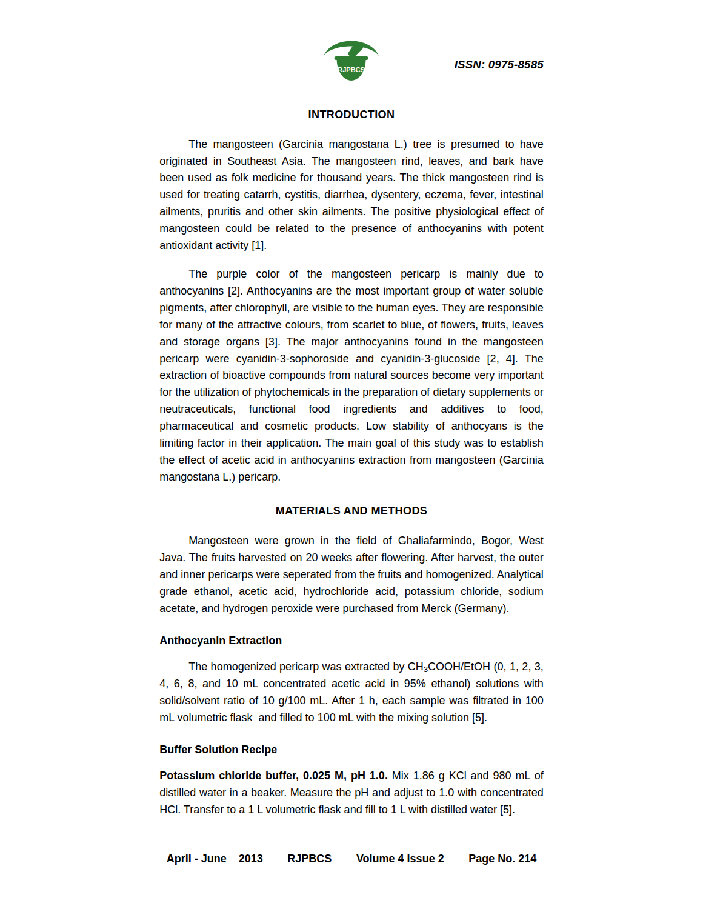RJPBCS
ISSN: 0975-8585
INTRODUCTION
The mangosteen (Garcinia mangostana L.) tree is presumed to have originated in Southeast Asia. The mangosteen rind, leaves, and bark have been used as folk medicine for thousand years. The thick mangosteen rind is used for treating catarrh, cystitis, diarrhea, dysentery, eczema, fever, intestinal ailments, pruritis and other skin ailments. The positive physiological effect of mangosteen could be related to the presence of anthocyanins with potent antioxidant activity [1].
The purple color of the mangosteen pericarp is mainly due to anthocyanins [2]. Anthocyanins are the most important group of water soluble pigments, after chlorophyll, are visible to the human eyes. They are responsible for many of the attractive colours, from scarlet to blue, of flowers, fruits, leaves and storage organs [3]. The major anthocyanins found in the mangosteen pericarp were cyanidin-3-sophoroside and cyanidin-3-glucoside [2, 4]. The extraction of bioactive compounds from natural sources become very important for the utilization of phytochemicals in the preparation of dietary supplements or neutraceuticals, functional food ingredients and additives to food, pharmaceutical and cosmetic products. Low stability of anthocyans is the limiting factor in their application. The main goal of this study was to establish the effect of acetic acid in anthocyanins extraction from mangosteen (Garcinia mangostana L.) pericarp.
MATERIALS AND METHODS
Mangosteen were grown in the field of Ghaliafarmindo, Bogor, West Java. The fruits harvested on 20 weeks after flowering. After harvest, the outer and inner pericarps were seperated from the fruits and homogenized. Analytical grade ethanol, acetic acid, hydrochloride acid, potassium chloride, sodium acetate, and hydrogen peroxide were purchased from Merck (Germany).
Anthocyanin Extraction
The homogenized pericarp was extracted by CH3COOH/EtOH (0, 1, 2, 3, 4, 6, 8, and 10 mL concentrated acetic acid in 95% ethanol) solutions with solid/solvent ratio of 10 g/100 mL. After 1 h, each sample was filtrated in 100 mL volumetric flask and filled to 100 mL with the mixing solution [5].
Buffer Solution Recipe
Potassium chloride buffer, 0.025 M, pH 1.0. Mix 1.86 g KCl and 980 mL of distilled water in a beaker. Measure the pH and adjust to 1.0 with concentrated HCl. Transfer to a 1 L volumetric flask and fill to 1 L with distilled water [5].
April - June 2013
RJPBCS
Volume 4 Issue 2
Page No. 214